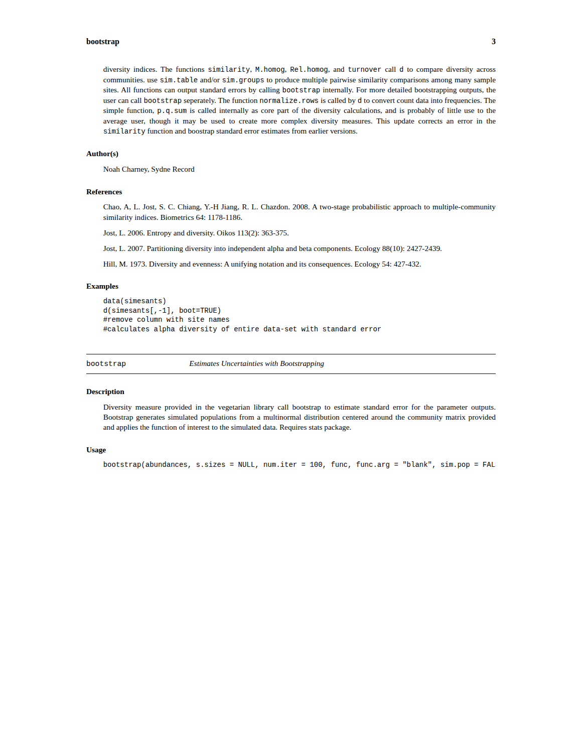bootstrap 3
diversity indices. The functions similarity, M.homog, Rel.homog, and turnover call d to compare diversity across communities. use sim.table and/or sim.groups to produce multiple pairwise similarity comparisons among many sample sites. All functions can output standard errors by calling bootstrap internally. For more detailed bootstrapping outputs, the user can call bootstrap seperately. The function normalize.rows is called by d to convert count data into frequencies. The simple function, p.q.sum is called internally as core part of the diversity calculations, and is probably of little use to the average user, though it may be used to create more complex diversity measures. This update corrects an error in the similarity function and boostrap standard error estimates from earlier versions.
Author(s)
Noah Charney, Sydne Record
References
Chao, A, L. Jost, S. C. Chiang, Y.-H Jiang, R. L. Chazdon. 2008. A two-stage probabilistic approach to multiple-community similarity indices. Biometrics 64: 1178-1186.
Jost, L. 2006. Entropy and diversity. Oikos 113(2): 363-375.
Jost, L. 2007. Partitioning diversity into independent alpha and beta components. Ecology 88(10): 2427-2439.
Hill, M. 1973. Diversity and evenness: A unifying notation and its consequences. Ecology 54: 427-432.
Examples
data(simesants)
d(simesants[,-1], boot=TRUE)
#remove column with site names
#calculates alpha diversity of entire data-set with standard error
bootstrap Estimates Uncertainties with Bootstrapping
Description
Diversity measure provided in the vegetarian library call bootstrap to estimate standard error for the parameter outputs. Bootstrap generates simulated populations from a multinormal distribution centered around the community matrix provided and applies the function of interest to the simulated data. Requires stats package.
Usage
bootstrap(abundances, s.sizes = NULL, num.iter = 100, func, func.arg = "blank", sim.pop = FALSE, sim.p